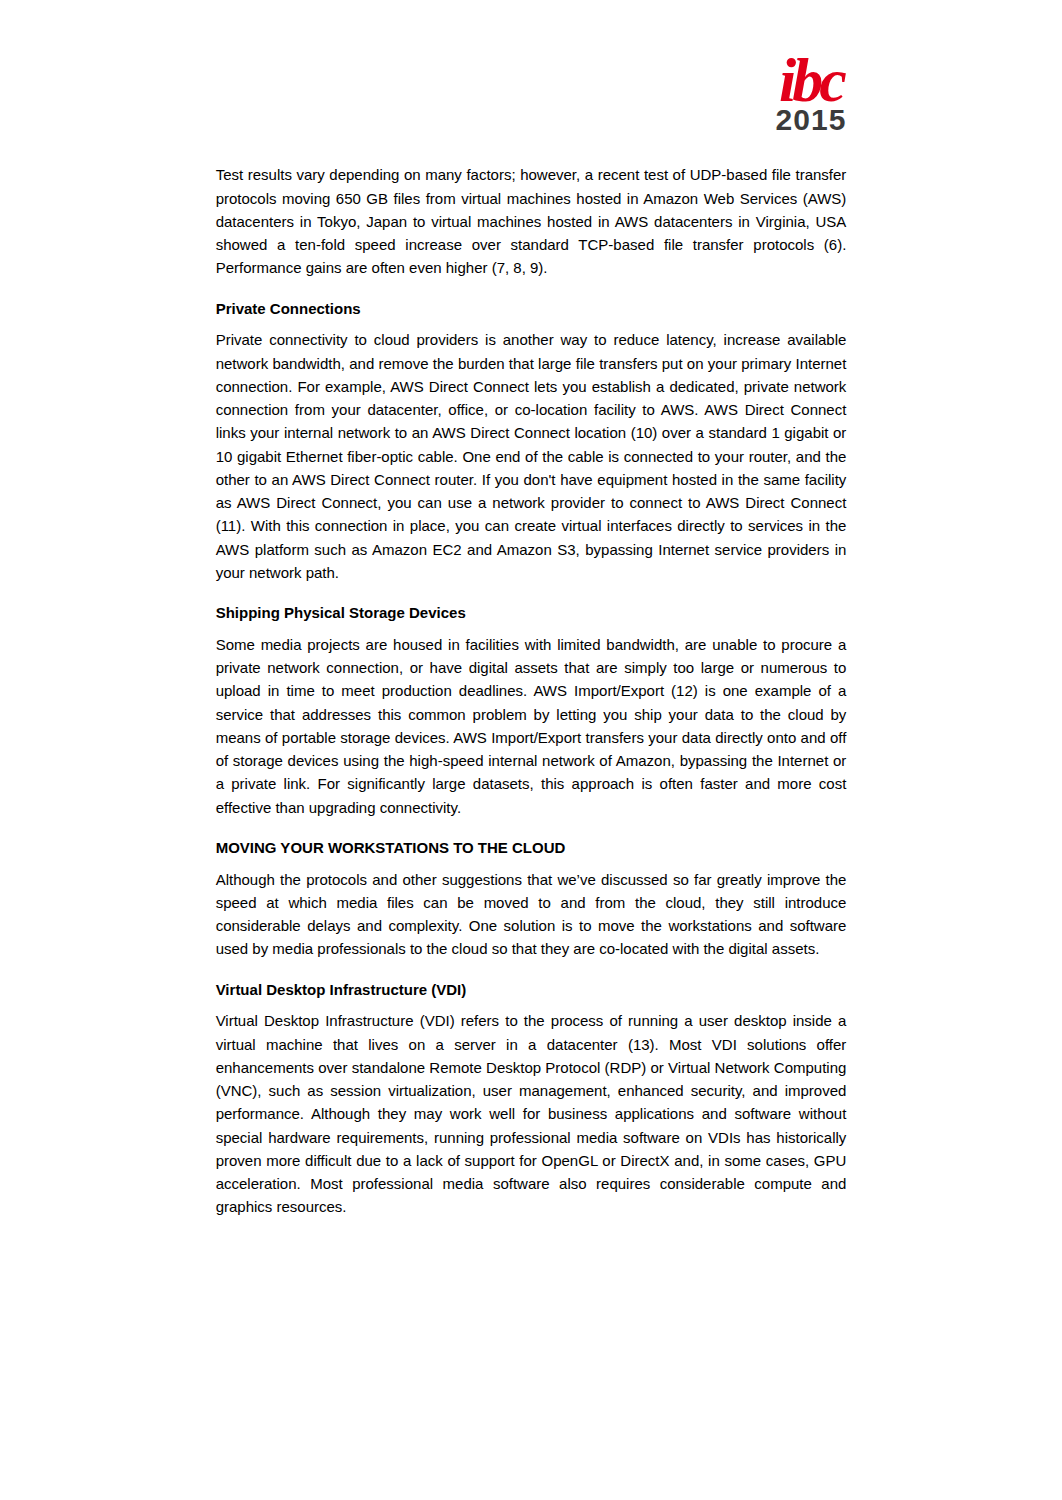ibc 2015
Test results vary depending on many factors; however, a recent test of UDP-based file transfer protocols moving 650 GB files from virtual machines hosted in Amazon Web Services (AWS) datacenters in Tokyo, Japan to virtual machines hosted in AWS datacenters in Virginia, USA showed a ten-fold speed increase over standard TCP-based file transfer protocols (6). Performance gains are often even higher (7, 8, 9).
Private Connections
Private connectivity to cloud providers is another way to reduce latency, increase available network bandwidth, and remove the burden that large file transfers put on your primary Internet connection. For example, AWS Direct Connect lets you establish a dedicated, private network connection from your datacenter, office, or co-location facility to AWS. AWS Direct Connect links your internal network to an AWS Direct Connect location (10) over a standard 1 gigabit or 10 gigabit Ethernet fiber-optic cable. One end of the cable is connected to your router, and the other to an AWS Direct Connect router. If you don't have equipment hosted in the same facility as AWS Direct Connect, you can use a network provider to connect to AWS Direct Connect (11). With this connection in place, you can create virtual interfaces directly to services in the AWS platform such as Amazon EC2 and Amazon S3, bypassing Internet service providers in your network path.
Shipping Physical Storage Devices
Some media projects are housed in facilities with limited bandwidth, are unable to procure a private network connection, or have digital assets that are simply too large or numerous to upload in time to meet production deadlines. AWS Import/Export (12) is one example of a service that addresses this common problem by letting you ship your data to the cloud by means of portable storage devices. AWS Import/Export transfers your data directly onto and off of storage devices using the high-speed internal network of Amazon, bypassing the Internet or a private link. For significantly large datasets, this approach is often faster and more cost effective than upgrading connectivity.
Moving Your Workstations to the Cloud
Although the protocols and other suggestions that we’ve discussed so far greatly improve the speed at which media files can be moved to and from the cloud, they still introduce considerable delays and complexity. One solution is to move the workstations and software used by media professionals to the cloud so that they are co-located with the digital assets.
Virtual Desktop Infrastructure (VDI)
Virtual Desktop Infrastructure (VDI) refers to the process of running a user desktop inside a virtual machine that lives on a server in a datacenter (13). Most VDI solutions offer enhancements over standalone Remote Desktop Protocol (RDP) or Virtual Network Computing (VNC), such as session virtualization, user management, enhanced security, and improved performance. Although they may work well for business applications and software without special hardware requirements, running professional media software on VDIs has historically proven more difficult due to a lack of support for OpenGL or DirectX and, in some cases, GPU acceleration. Most professional media software also requires considerable compute and graphics resources.